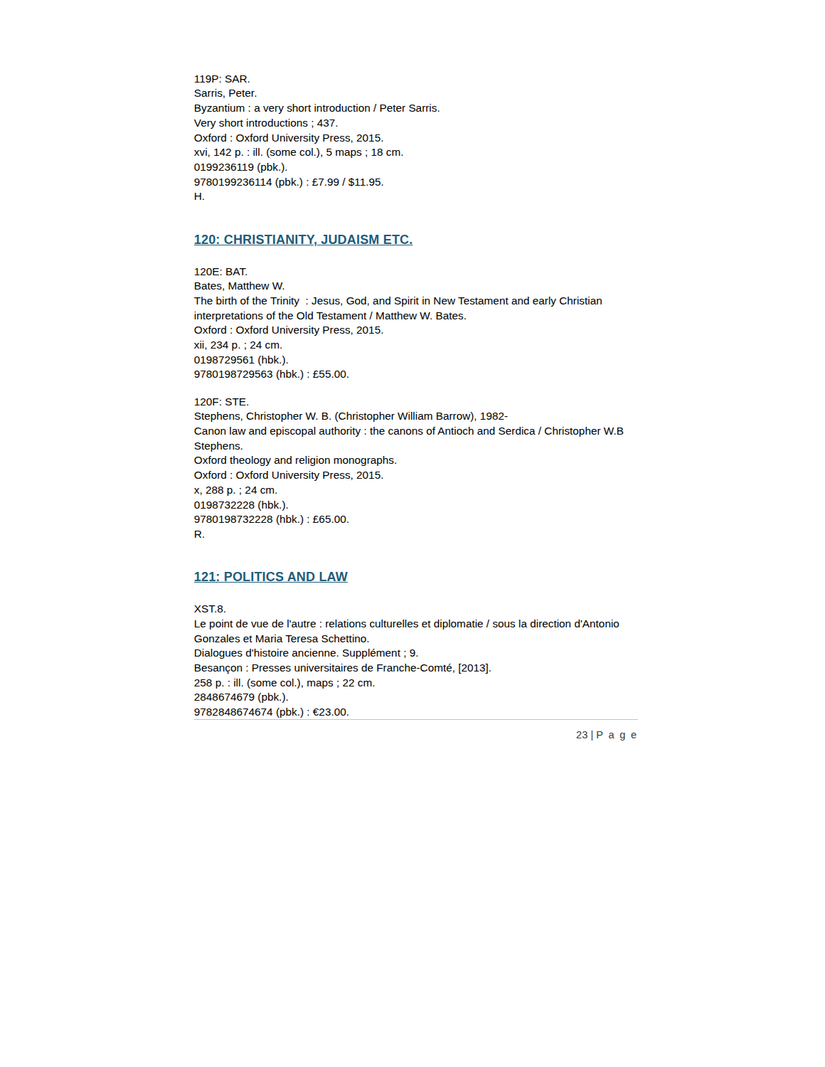119P: SAR.
Sarris, Peter.
Byzantium : a very short introduction / Peter Sarris.
Very short introductions ; 437.
Oxford : Oxford University Press, 2015.
xvi, 142 p. : ill. (some col.), 5 maps ; 18 cm.
0199236119 (pbk.).
9780199236114 (pbk.) : £7.99 / $11.95.
H.
120: CHRISTIANITY, JUDAISM ETC.
120E: BAT.
Bates, Matthew W.
The birth of the Trinity : Jesus, God, and Spirit in New Testament and early Christian interpretations of the Old Testament / Matthew W. Bates.
Oxford : Oxford University Press, 2015.
xii, 234 p. ; 24 cm.
0198729561 (hbk.).
9780198729563 (hbk.) : £55.00.
120F: STE.
Stephens, Christopher W. B. (Christopher William Barrow), 1982-
Canon law and episcopal authority : the canons of Antioch and Serdica / Christopher W.B Stephens.
Oxford theology and religion monographs.
Oxford : Oxford University Press, 2015.
x, 288 p. ; 24 cm.
0198732228 (hbk.).
9780198732228 (hbk.) : £65.00.
R.
121: POLITICS AND LAW
XST.8.
Le point de vue de l'autre : relations culturelles et diplomatie / sous la direction d'Antonio Gonzales et Maria Teresa Schettino.
Dialogues d'histoire ancienne. Supplément ; 9.
Besançon : Presses universitaires de Franche-Comté, [2013].
258 p. : ill. (some col.), maps ; 22 cm.
2848674679 (pbk.).
9782848674674 (pbk.) : €23.00.
23 | P a g e